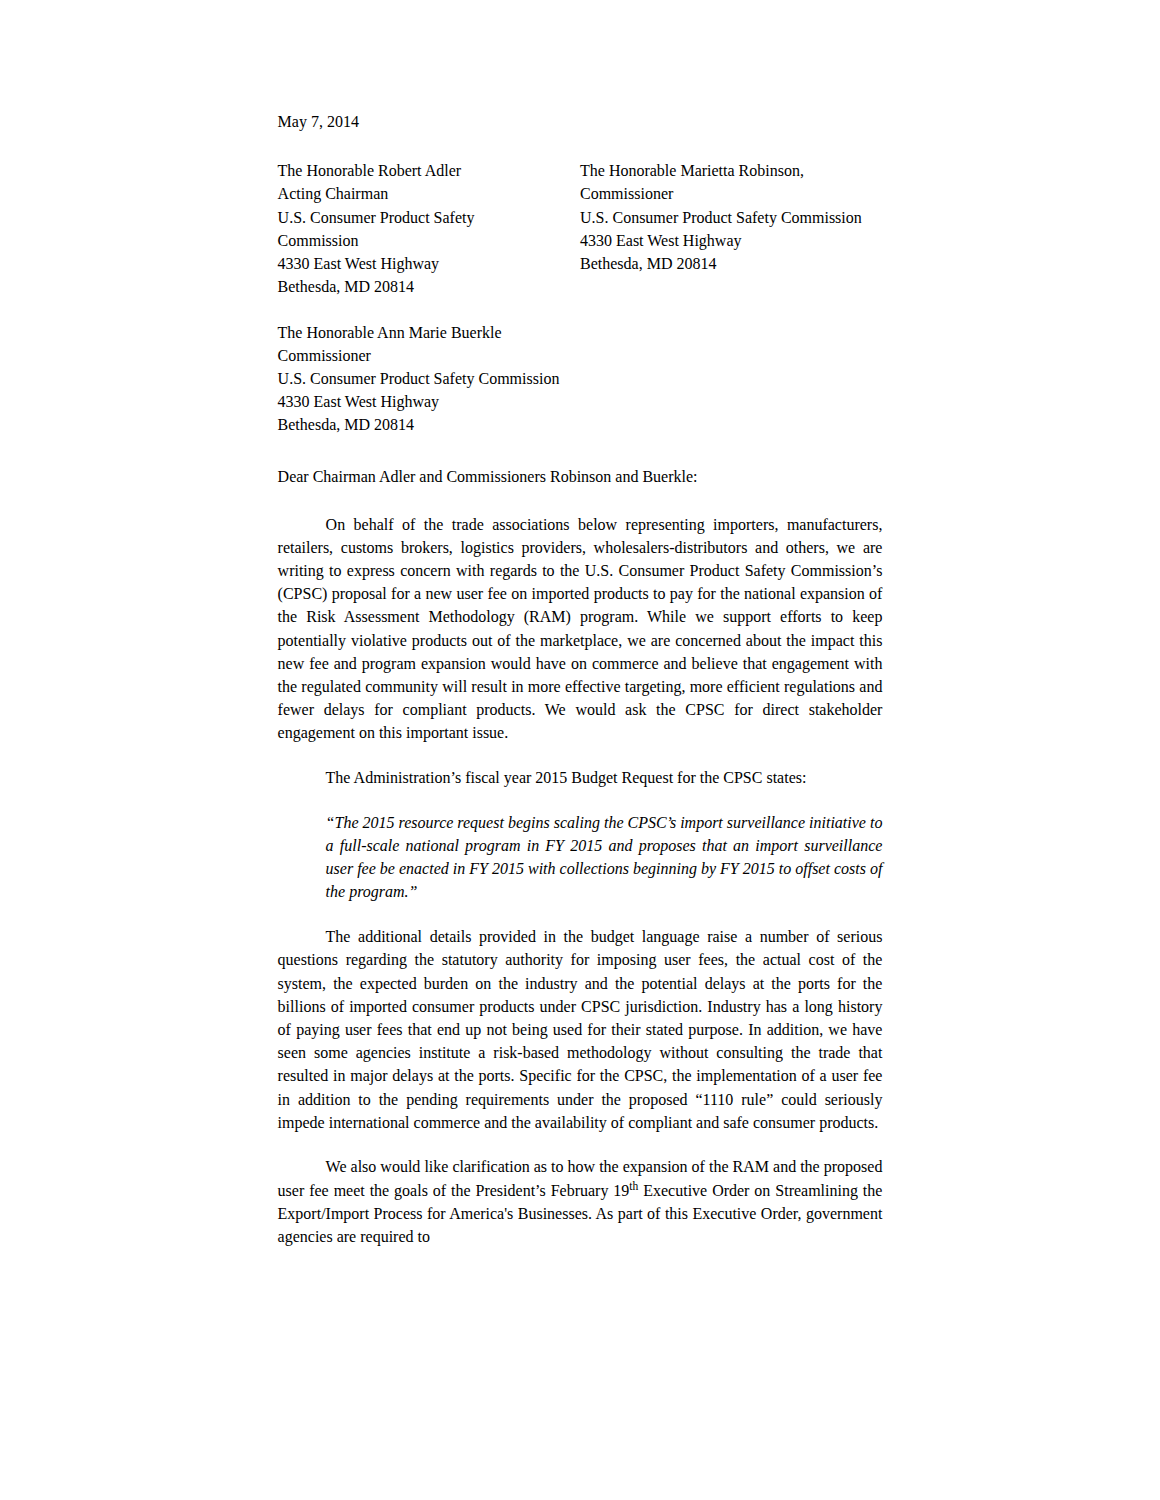May 7, 2014
| The Honorable Robert Adler Acting Chairman U.S. Consumer Product Safety Commission 4330 East West Highway Bethesda, MD 20814 | The Honorable Marietta Robinson, Commissioner U.S. Consumer Product Safety Commission 4330 East West Highway Bethesda, MD 20814 |
The Honorable Ann Marie Buerkle Commissioner U.S. Consumer Product Safety Commission 4330 East West Highway Bethesda, MD 20814
Dear Chairman Adler and Commissioners Robinson and Buerkle:
On behalf of the trade associations below representing importers, manufacturers, retailers, customs brokers, logistics providers, wholesalers-distributors and others, we are writing to express concern with regards to the U.S. Consumer Product Safety Commission’s (CPSC) proposal for a new user fee on imported products to pay for the national expansion of the Risk Assessment Methodology (RAM) program. While we support efforts to keep potentially violative products out of the marketplace, we are concerned about the impact this new fee and program expansion would have on commerce and believe that engagement with the regulated community will result in more effective targeting, more efficient regulations and fewer delays for compliant products. We would ask the CPSC for direct stakeholder engagement on this important issue.
The Administration’s fiscal year 2015 Budget Request for the CPSC states:
“The 2015 resource request begins scaling the CPSC’s import surveillance initiative to a full-scale national program in FY 2015 and proposes that an import surveillance user fee be enacted in FY 2015 with collections beginning by FY 2015 to offset costs of the program.”
The additional details provided in the budget language raise a number of serious questions regarding the statutory authority for imposing user fees, the actual cost of the system, the expected burden on the industry and the potential delays at the ports for the billions of imported consumer products under CPSC jurisdiction. Industry has a long history of paying user fees that end up not being used for their stated purpose. In addition, we have seen some agencies institute a risk-based methodology without consulting the trade that resulted in major delays at the ports. Specific for the CPSC, the implementation of a user fee in addition to the pending requirements under the proposed “1110 rule” could seriously impede international commerce and the availability of compliant and safe consumer products.
We also would like clarification as to how the expansion of the RAM and the proposed user fee meet the goals of the President’s February 19th Executive Order on Streamlining the Export/Import Process for America's Businesses. As part of this Executive Order, government agencies are required to